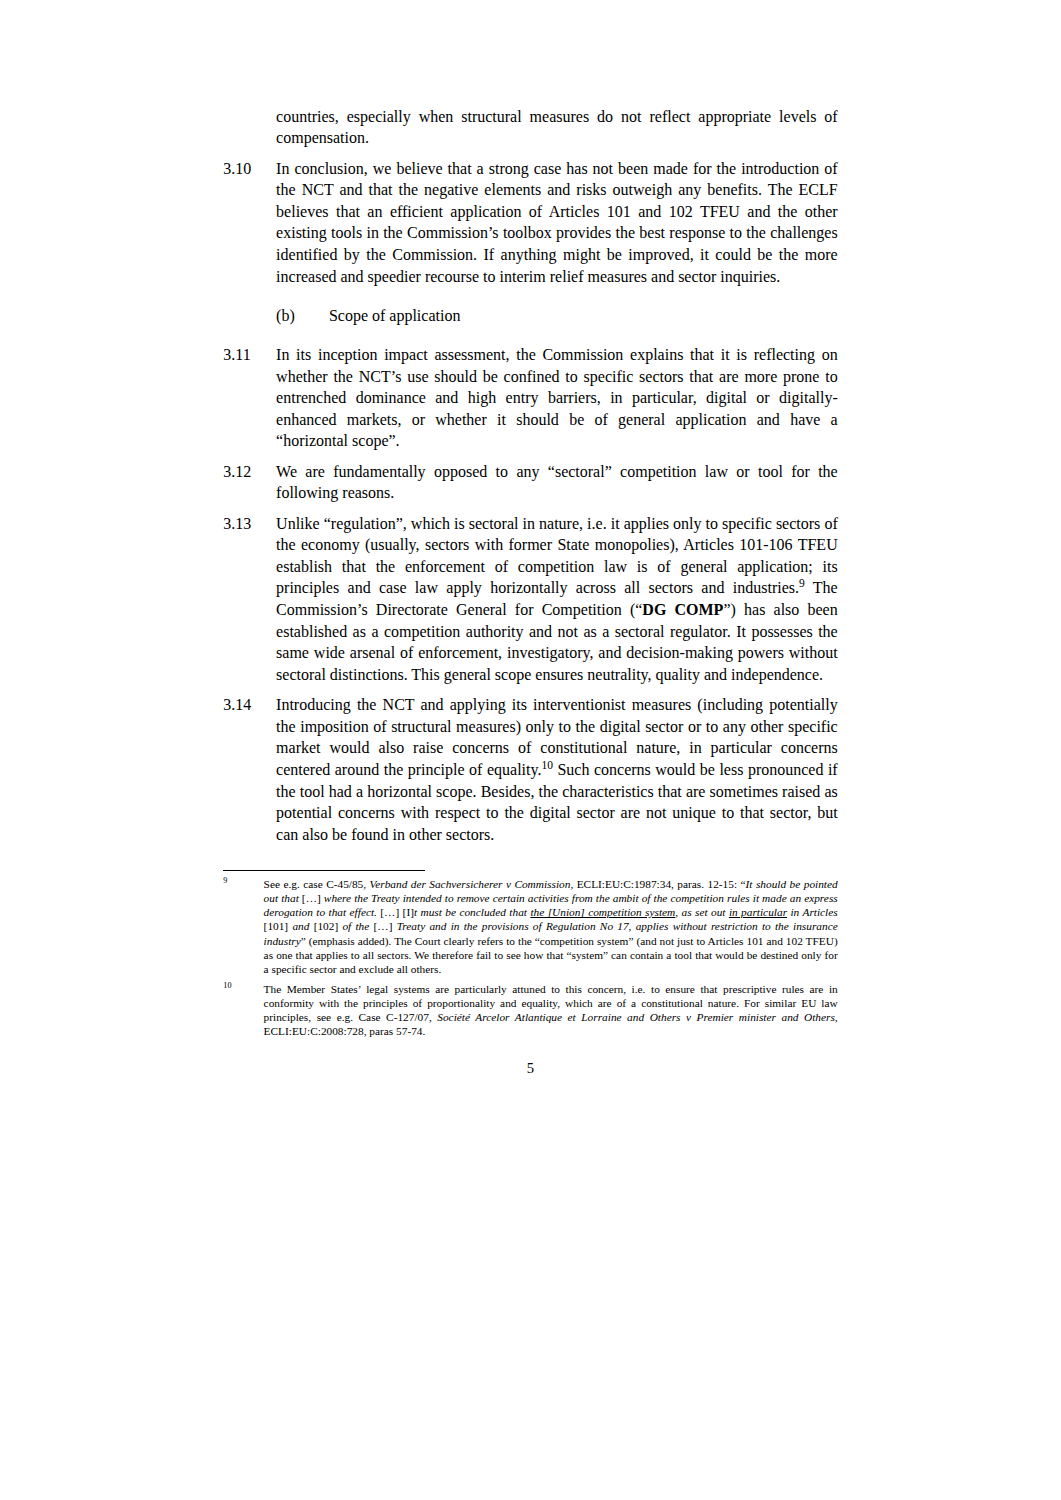countries, especially when structural measures do not reflect appropriate levels of compensation.
3.10
In conclusion, we believe that a strong case has not been made for the introduction of the NCT and that the negative elements and risks outweigh any benefits. The ECLF believes that an efficient application of Articles 101 and 102 TFEU and the other existing tools in the Commission’s toolbox provides the best response to the challenges identified by the Commission. If anything might be improved, it could be the more increased and speedier recourse to interim relief measures and sector inquiries.
(b)
Scope of application
3.11
In its inception impact assessment, the Commission explains that it is reflecting on whether the NCT’s use should be confined to specific sectors that are more prone to entrenched dominance and high entry barriers, in particular, digital or digitally-enhanced markets, or whether it should be of general application and have a “horizontal scope”.
3.12
We are fundamentally opposed to any “sectoral” competition law or tool for the following reasons.
3.13
Unlike “regulation”, which is sectoral in nature, i.e. it applies only to specific sectors of the economy (usually, sectors with former State monopolies), Articles 101-106 TFEU establish that the enforcement of competition law is of general application; its principles and case law apply horizontally across all sectors and industries.9 The Commission’s Directorate General for Competition (“DG COMP”) has also been established as a competition authority and not as a sectoral regulator. It possesses the same wide arsenal of enforcement, investigatory, and decision-making powers without sectoral distinctions. This general scope ensures neutrality, quality and independence.
3.14
Introducing the NCT and applying its interventionist measures (including potentially the imposition of structural measures) only to the digital sector or to any other specific market would also raise concerns of constitutional nature, in particular concerns centered around the principle of equality.10 Such concerns would be less pronounced if the tool had a horizontal scope. Besides, the characteristics that are sometimes raised as potential concerns with respect to the digital sector are not unique to that sector, but can also be found in other sectors.
9
See e.g. case C-45/85, Verband der Sachversicherer v Commission, ECLI:EU:C:1987:34, paras. 12-15: “It should be pointed out that […] where the Treaty intended to remove certain activities from the ambit of the competition rules it made an express derogation to that effect. […] [I]t must be concluded that the [Union] competition system, as set out in particular in Articles [101] and [102] of the […] Treaty and in the provisions of Regulation No 17, applies without restriction to the insurance industry” (emphasis added). The Court clearly refers to the “competition system” (and not just to Articles 101 and 102 TFEU) as one that applies to all sectors. We therefore fail to see how that “system” can contain a tool that would be destined only for a specific sector and exclude all others.
10
The Member States’ legal systems are particularly attuned to this concern, i.e. to ensure that prescriptive rules are in conformity with the principles of proportionality and equality, which are of a constitutional nature. For similar EU law principles, see e.g. Case C-127/07, Société Arcelor Atlantique et Lorraine and Others v Premier minister and Others, ECLI:EU:C:2008:728, paras 57-74.
5